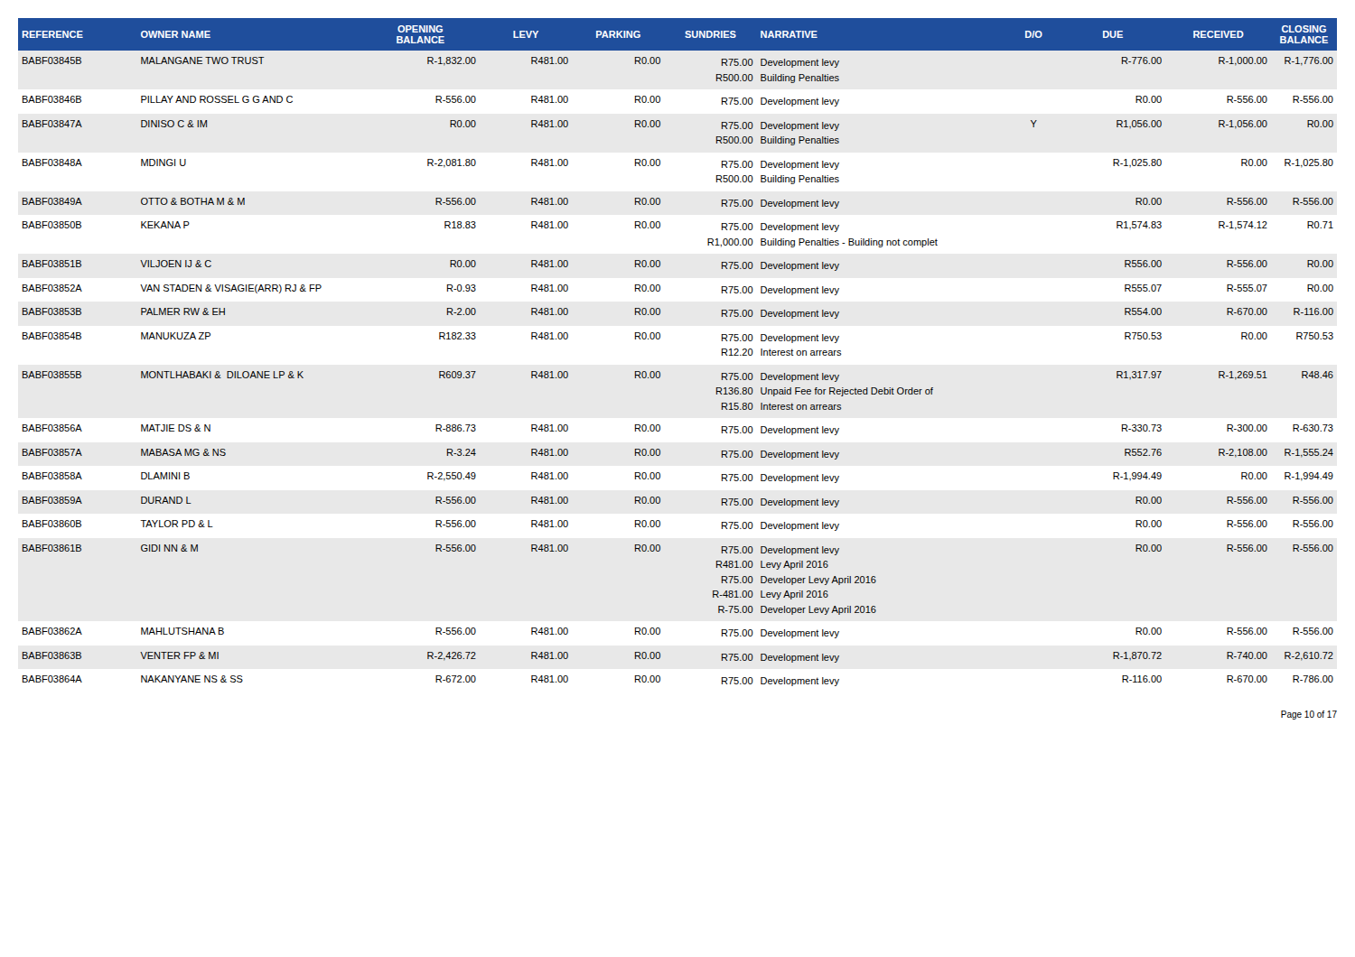| REFERENCE | OWNER NAME | OPENING BALANCE | LEVY | PARKING | SUNDRIES | NARRATIVE | D/O | DUE | RECEIVED | CLOSING BALANCE |
| --- | --- | --- | --- | --- | --- | --- | --- | --- | --- | --- |
| BABF03845B | MALANGANE TWO TRUST | R-1,832.00 | R481.00 | R0.00 | R75.00 R500.00 | Development levy Building Penalties | | R-776.00 | R-1,000.00 | R-1,776.00 |
| BABF03846B | PILLAY AND ROSSEL G G AND C | R-556.00 | R481.00 | R0.00 | R75.00 | Development levy | | R0.00 | R-556.00 | R-556.00 |
| BABF03847A | DINISO C & IM | R0.00 | R481.00 | R0.00 | R75.00 R500.00 | Development levy Building Penalties | Y | R1,056.00 | R-1,056.00 | R0.00 |
| BABF03848A | MDINGI U | R-2,081.80 | R481.00 | R0.00 | R75.00 R500.00 | Development levy Building Penalties | | R-1,025.80 | R0.00 | R-1,025.80 |
| BABF03849A | OTTO & BOTHA M & M | R-556.00 | R481.00 | R0.00 | R75.00 | Development levy | | R0.00 | R-556.00 | R-556.00 |
| BABF03850B | KEKANA P | R18.83 | R481.00 | R0.00 | R75.00 R1,000.00 | Development levy Building Penalties - Building not complet | | R1,574.83 | R-1,574.12 | R0.71 |
| BABF03851B | VILJOEN IJ & C | R0.00 | R481.00 | R0.00 | R75.00 | Development levy | | R556.00 | R-556.00 | R0.00 |
| BABF03852A | VAN STADEN & VISAGIE(ARR) RJ & FP | R-0.93 | R481.00 | R0.00 | R75.00 | Development levy | | R555.07 | R-555.07 | R0.00 |
| BABF03853B | PALMER RW & EH | R-2.00 | R481.00 | R0.00 | R75.00 | Development levy | | R554.00 | R-670.00 | R-116.00 |
| BABF03854B | MANUKUZA ZP | R182.33 | R481.00 | R0.00 | R75.00 R12.20 | Development levy Interest on arrears | | R750.53 | R0.00 | R750.53 |
| BABF03855B | MONTLHABAKI & DILOANE LP & K | R609.37 | R481.00 | R0.00 | R75.00 R136.80 R15.80 | Development levy Unpaid Fee for Rejected Debit Order of Interest on arrears | | R1,317.97 | R-1,269.51 | R48.46 |
| BABF03856A | MATJIE DS & N | R-886.73 | R481.00 | R0.00 | R75.00 | Development levy | | R-330.73 | R-300.00 | R-630.73 |
| BABF03857A | MABASA MG & NS | R-3.24 | R481.00 | R0.00 | R75.00 | Development levy | | R552.76 | R-2,108.00 | R-1,555.24 |
| BABF03858A | DLAMINI B | R-2,550.49 | R481.00 | R0.00 | R75.00 | Development levy | | R-1,994.49 | R0.00 | R-1,994.49 |
| BABF03859A | DURAND L | R-556.00 | R481.00 | R0.00 | R75.00 | Development levy | | R0.00 | R-556.00 | R-556.00 |
| BABF03860B | TAYLOR PD & L | R-556.00 | R481.00 | R0.00 | R75.00 | Development levy | | R0.00 | R-556.00 | R-556.00 |
| BABF03861B | GIDI NN & M | R-556.00 | R481.00 | R0.00 | R75.00 R481.00 R75.00 R-481.00 R-75.00 | Development levy Levy April 2016 Developer Levy April 2016 Levy April 2016 Developer Levy April 2016 | | R0.00 | R-556.00 | R-556.00 |
| BABF03862A | MAHLUTSHANA B | R-556.00 | R481.00 | R0.00 | R75.00 | Development levy | | R0.00 | R-556.00 | R-556.00 |
| BABF03863B | VENTER FP & MI | R-2,426.72 | R481.00 | R0.00 | R75.00 | Development levy | | R-1,870.72 | R-740.00 | R-2,610.72 |
| BABF03864A | NAKANYANE NS & SS | R-672.00 | R481.00 | R0.00 | R75.00 | Development levy | | R-116.00 | R-670.00 | R-786.00 |
Page 10 of 17